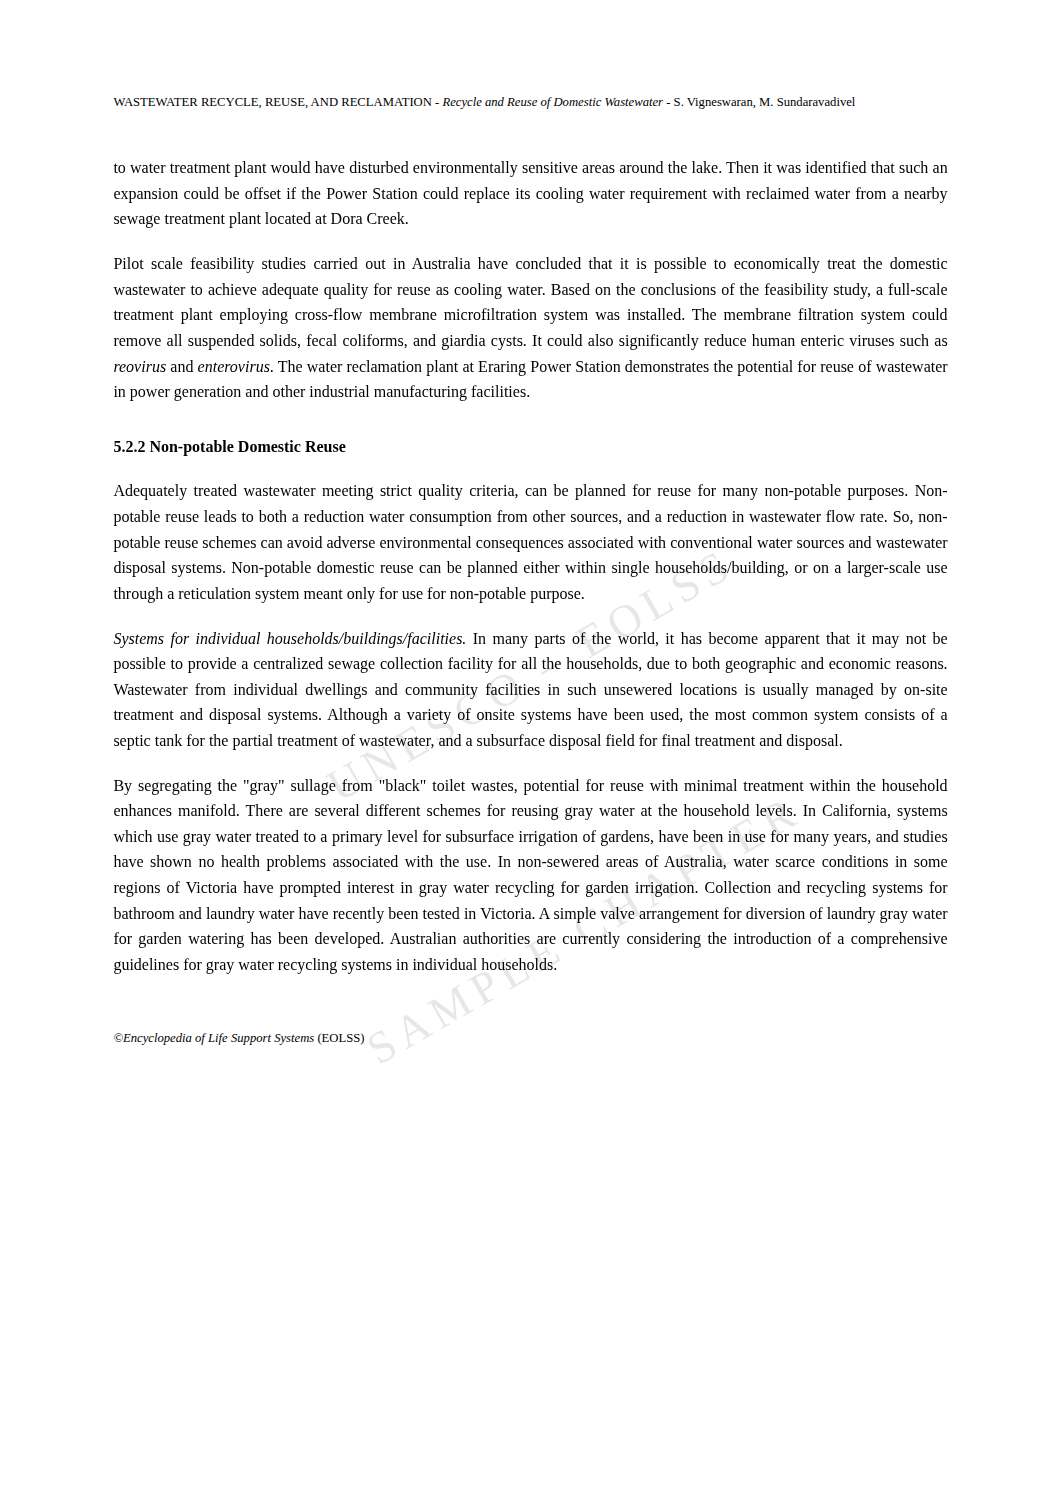UNESCO – EOLSS
SAMPLE CHAPTER
WASTEWATER RECYCLE, REUSE, AND RECLAMATION - Recycle and Reuse of Domestic Wastewater - S. Vigneswaran, M. Sundaravadivel
to water treatment plant would have disturbed environmentally sensitive areas around the lake. Then it was identified that such an expansion could be offset if the Power Station could replace its cooling water requirement with reclaimed water from a nearby sewage treatment plant located at Dora Creek.
Pilot scale feasibility studies carried out in Australia have concluded that it is possible to economically treat the domestic wastewater to achieve adequate quality for reuse as cooling water. Based on the conclusions of the feasibility study, a full-scale treatment plant employing cross-flow membrane microfiltration system was installed. The membrane filtration system could remove all suspended solids, fecal coliforms, and giardia cysts. It could also significantly reduce human enteric viruses such as reovirus and enterovirus. The water reclamation plant at Eraring Power Station demonstrates the potential for reuse of wastewater in power generation and other industrial manufacturing facilities.
5.2.2 Non-potable Domestic Reuse
Adequately treated wastewater meeting strict quality criteria, can be planned for reuse for many non-potable purposes. Non-potable reuse leads to both a reduction water consumption from other sources, and a reduction in wastewater flow rate. So, non-potable reuse schemes can avoid adverse environmental consequences associated with conventional water sources and wastewater disposal systems. Non-potable domestic reuse can be planned either within single households/building, or on a larger-scale use through a reticulation system meant only for use for non-potable purpose.
Systems for individual households/buildings/facilities. In many parts of the world, it has become apparent that it may not be possible to provide a centralized sewage collection facility for all the households, due to both geographic and economic reasons. Wastewater from individual dwellings and community facilities in such unsewered locations is usually managed by on-site treatment and disposal systems. Although a variety of onsite systems have been used, the most common system consists of a septic tank for the partial treatment of wastewater, and a subsurface disposal field for final treatment and disposal.
By segregating the "gray" sullage from "black" toilet wastes, potential for reuse with minimal treatment within the household enhances manifold. There are several different schemes for reusing gray water at the household levels. In California, systems which use gray water treated to a primary level for subsurface irrigation of gardens, have been in use for many years, and studies have shown no health problems associated with the use. In non-sewered areas of Australia, water scarce conditions in some regions of Victoria have prompted interest in gray water recycling for garden irrigation. Collection and recycling systems for bathroom and laundry water have recently been tested in Victoria. A simple valve arrangement for diversion of laundry gray water for garden watering has been developed. Australian authorities are currently considering the introduction of a comprehensive guidelines for gray water recycling systems in individual households.
©Encyclopedia of Life Support Systems (EOLSS)